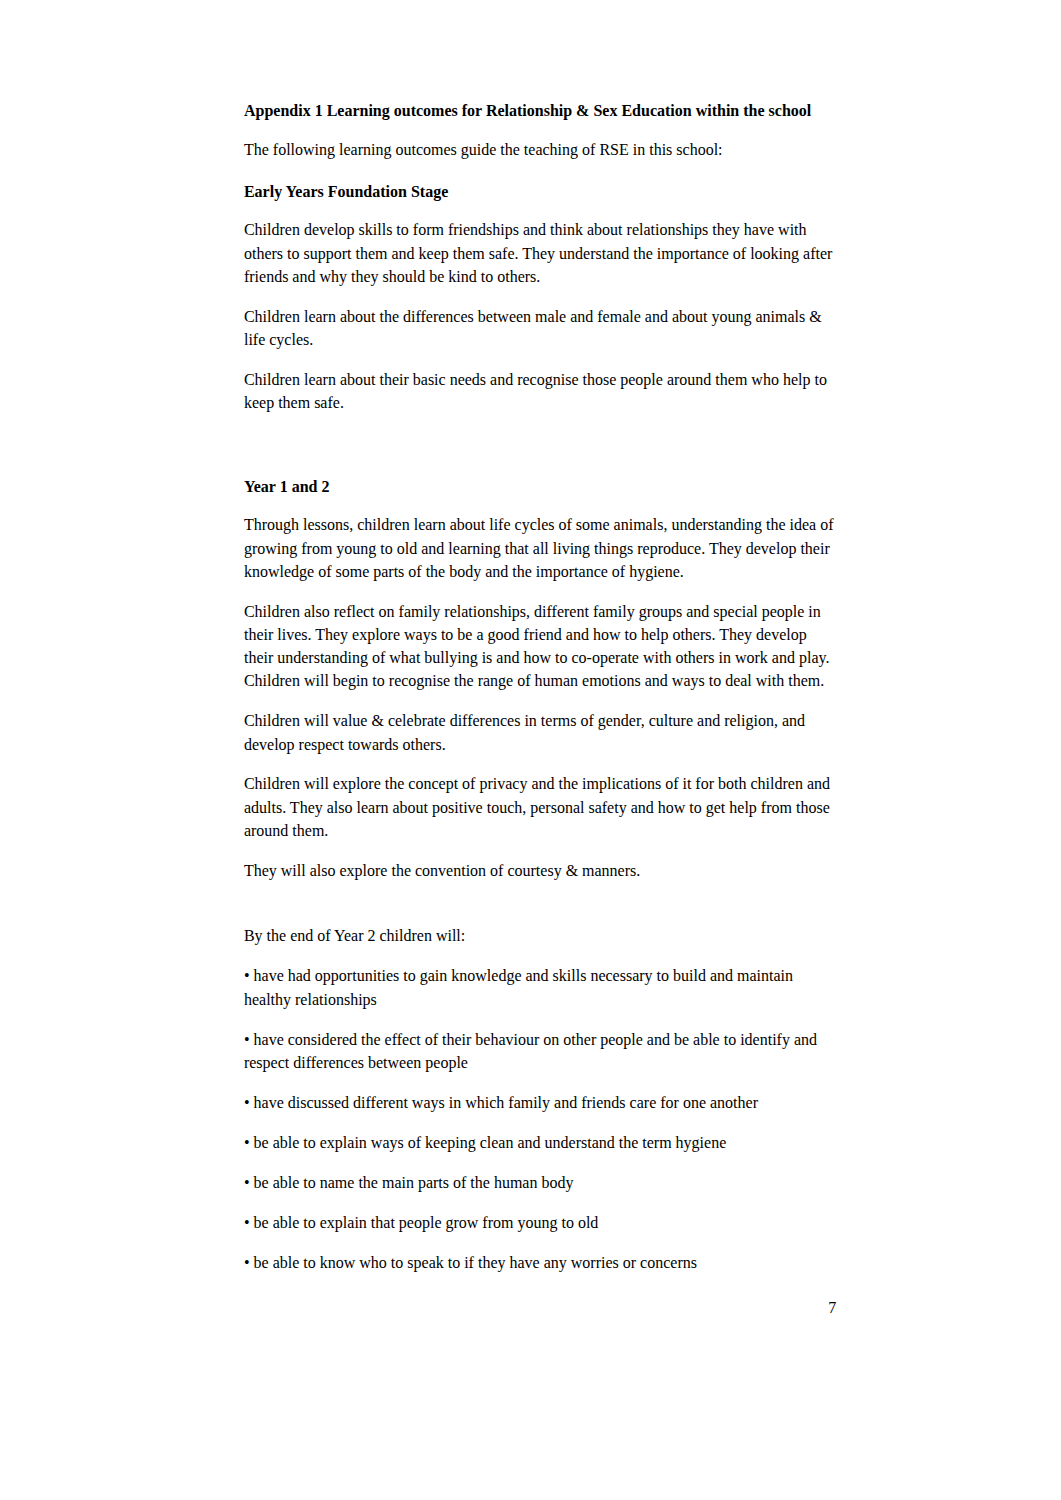Appendix 1 Learning outcomes for Relationship & Sex Education within the school
The following learning outcomes guide the teaching of RSE in this school:
Early Years Foundation Stage
Children develop skills to form friendships and think about relationships they have with others to support them and keep them safe. They understand the importance of looking after friends and why they should be kind to others.
Children learn about the differences between male and female and about young animals & life cycles.
Children learn about their basic needs and recognise those people around them who help to keep them safe.
Year 1 and 2
Through lessons, children learn about life cycles of some animals, understanding the idea of growing from young to old and learning that all living things reproduce. They develop their knowledge of some parts of the body and the importance of hygiene.
Children also reflect on family relationships, different family groups and special people in their lives. They explore ways to be a good friend and how to help others. They develop their understanding of what bullying is and how to co-operate with others in work and play. Children will begin to recognise the range of human emotions and ways to deal with them.
Children will value & celebrate differences in terms of gender, culture and religion, and develop respect towards others.
Children will explore the concept of privacy and the implications of it for both children and adults. They also learn about positive touch, personal safety and how to get help from those around them.
They will also explore the convention of courtesy & manners.
By the end of Year 2 children will:
have had opportunities to gain knowledge and skills necessary to build and maintain healthy relationships
have considered the effect of their behaviour on other people and be able to identify and respect differences between people
have discussed different ways in which family and friends care for one another
be able to explain ways of keeping clean and understand the term hygiene
be able to name the main parts of the human body
be able to explain that people grow from young to old
be able to know who to speak to if they have any worries or concerns
7